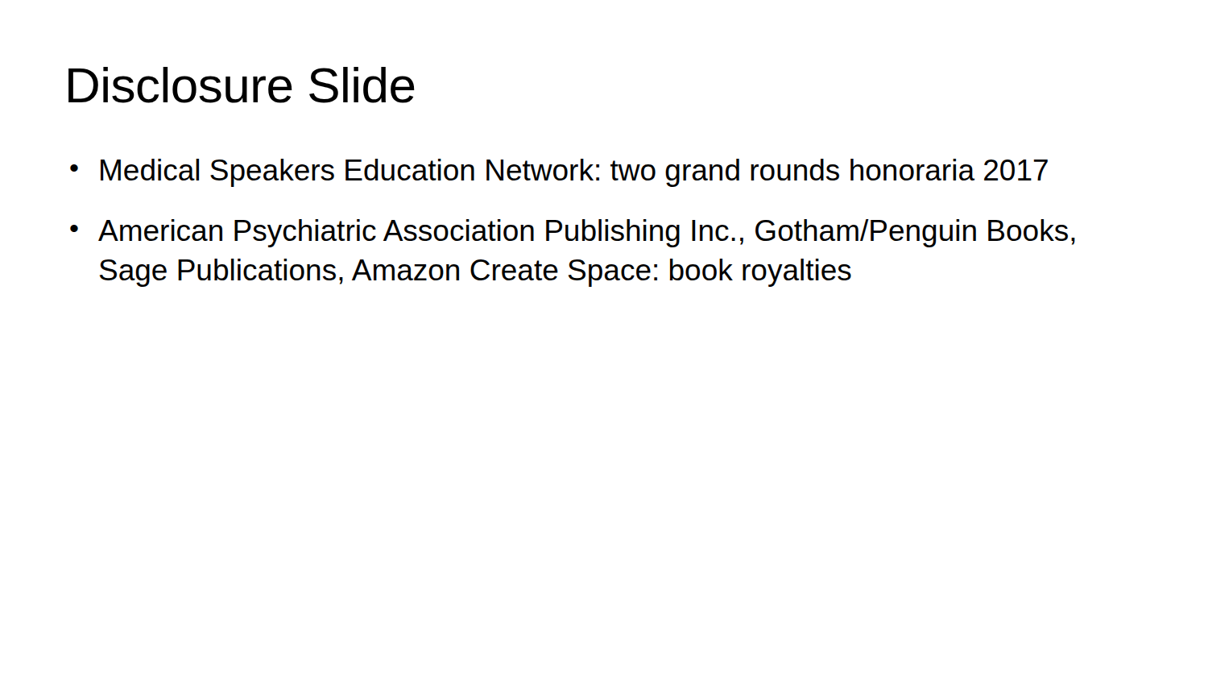Disclosure Slide
Medical Speakers Education Network: two grand rounds honoraria 2017
American Psychiatric Association Publishing Inc., Gotham/Penguin Books, Sage Publications, Amazon Create Space: book royalties